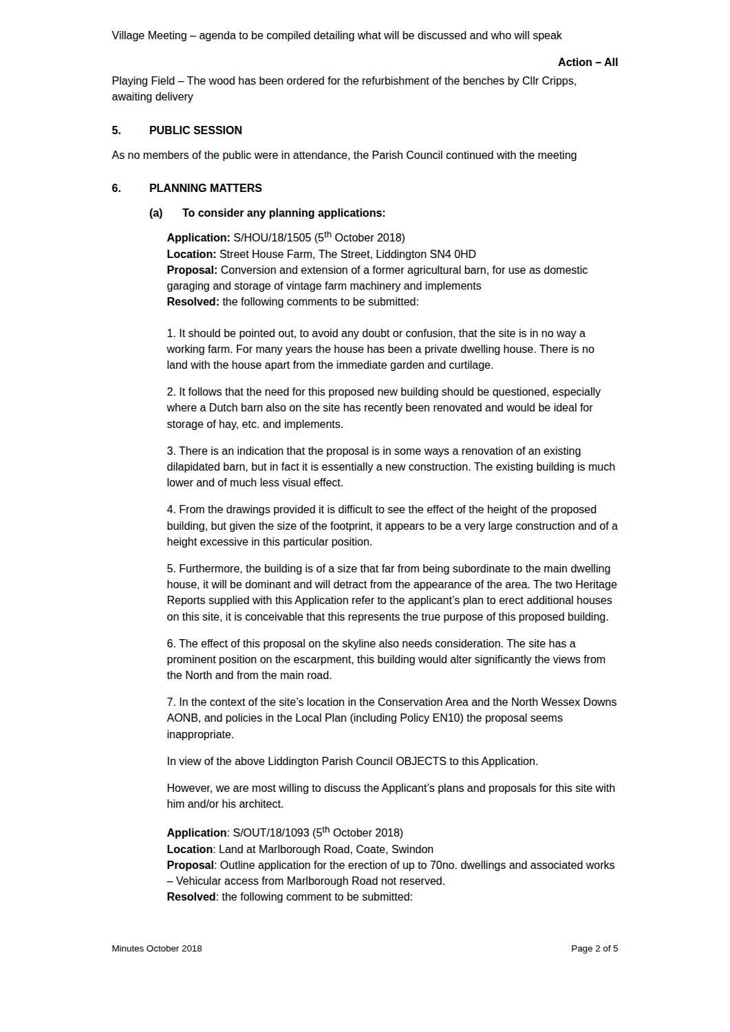Village Meeting – agenda to be compiled detailing what will be discussed and who will speak
Action – All
Playing Field – The wood has been ordered for the refurbishment of the benches by Cllr Cripps, awaiting delivery
5. PUBLIC SESSION
As no members of the public were in attendance, the Parish Council continued with the meeting
6. PLANNING MATTERS
(a) To consider any planning applications:
Application: S/HOU/18/1505 (5th October 2018)
Location: Street House Farm, The Street, Liddington SN4 0HD
Proposal: Conversion and extension of a former agricultural barn, for use as domestic garaging and storage of vintage farm machinery and implements
Resolved: the following comments to be submitted:
1. It should be pointed out, to avoid any doubt or confusion, that the site is in no way a working farm. For many years the house has been a private dwelling house. There is no land with the house apart from the immediate garden and curtilage.
2. It follows that the need for this proposed new building should be questioned, especially where a Dutch barn also on the site has recently been renovated and would be ideal for storage of hay, etc. and implements.
3. There is an indication that the proposal is in some ways a renovation of an existing dilapidated barn, but in fact it is essentially a new construction. The existing building is much lower and of much less visual effect.
4. From the drawings provided it is difficult to see the effect of the height of the proposed building, but given the size of the footprint, it appears to be a very large construction and of a height excessive in this particular position.
5. Furthermore, the building is of a size that far from being subordinate to the main dwelling house, it will be dominant and will detract from the appearance of the area. The two Heritage Reports supplied with this Application refer to the applicant’s plan to erect additional houses on this site, it is conceivable that this represents the true purpose of this proposed building.
6. The effect of this proposal on the skyline also needs consideration. The site has a prominent position on the escarpment, this building would alter significantly the views from the North and from the main road.
7. In the context of the site’s location in the Conservation Area and the North Wessex Downs AONB, and policies in the Local Plan (including Policy EN10) the proposal seems inappropriate.
In view of the above Liddington Parish Council OBJECTS to this Application.
However, we are most willing to discuss the Applicant’s plans and proposals for this site with him and/or his architect.
Application: S/OUT/18/1093 (5th October 2018)
Location: Land at Marlborough Road, Coate, Swindon
Proposal: Outline application for the erection of up to 70no. dwellings and associated works – Vehicular access from Marlborough Road not reserved.
Resolved: the following comment to be submitted:
Minutes October 2018 Page 2 of 5